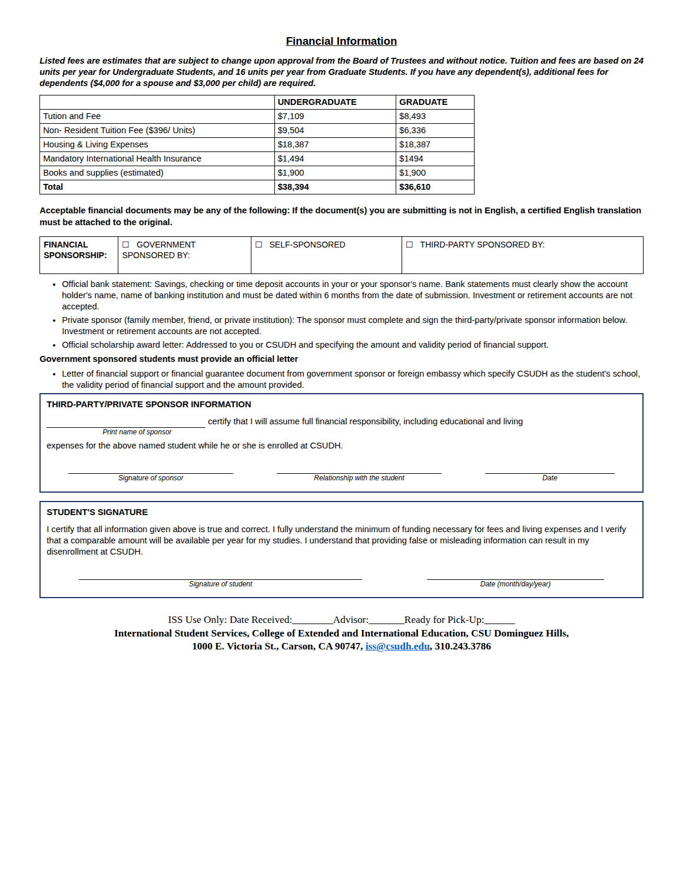Financial Information
Listed fees are estimates that are subject to change upon approval from the Board of Trustees and without notice. Tuition and fees are based on 24 units per year for Undergraduate Students, and 16 units per year from Graduate Students. If you have any dependent(s), additional fees for dependents ($4,000 for a spouse and $3,000 per child) are required.
| | UNDERGRADUATE | GRADUATE |
| Tution and Fee | $7,109 | $8,493 |
| Non- Resident Tuition Fee ($396/ Units) | $9,504 | $6,336 |
| Housing & Living Expenses | $18,387 | $18,387 |
| Mandatory International Health Insurance | $1,494 | $1494 |
| Books and supplies (estimated) | $1,900 | $1,900 |
| Total | $38,394 | $36,610 |
Acceptable financial documents may be any of the following: If the document(s) you are submitting is not in English, a certified English translation must be attached to the original.
| FINANCIAL SPONSORSHIP: | ☐ GOVERNMENT SPONSORED BY: | ☐ SELF-SPONSORED | ☐ THIRD-PARTY SPONSORED BY: |
Official bank statement: Savings, checking or time deposit accounts in your or your sponsor's name. Bank statements must clearly show the account holder's name, name of banking institution and must be dated within 6 months from the date of submission. Investment or retirement accounts are not accepted.
Private sponsor (family member, friend, or private institution): The sponsor must complete and sign the third-party/private sponsor information below. Investment or retirement accounts are not accepted.
Official scholarship award letter: Addressed to you or CSUDH and specifying the amount and validity period of financial support.
Government sponsored students must provide an official letter
Letter of financial support or financial guarantee document from government sponsor or foreign embassy which specify CSUDH as the student's school, the validity period of financial support and the amount provided.
THIRD-PARTY/PRIVATE SPONSOR INFORMATION
certify that I will assume full financial responsibility, including educational and living
Print name of sponsor
expenses for the above named student while he or she is enrolled at CSUDH.
Signature of sponsor
Relationship with the student
Date
STUDENT'S SIGNATURE
I certify that all information given above is true and correct. I fully understand the minimum of funding necessary for fees and living expenses and I verify that a comparable amount will be available per year for my studies. I understand that providing false or misleading information can result in my disenrollment at CSUDH.
Signature of student
Date (month/day/year)
ISS Use Only: Date Received:________Advisor:_______Ready for Pick-Up:______
International Student Services, College of Extended and International Education, CSU Dominguez Hills,
1000 E. Victoria St., Carson, CA 90747, iss@csudh.edu, 310.243.3786